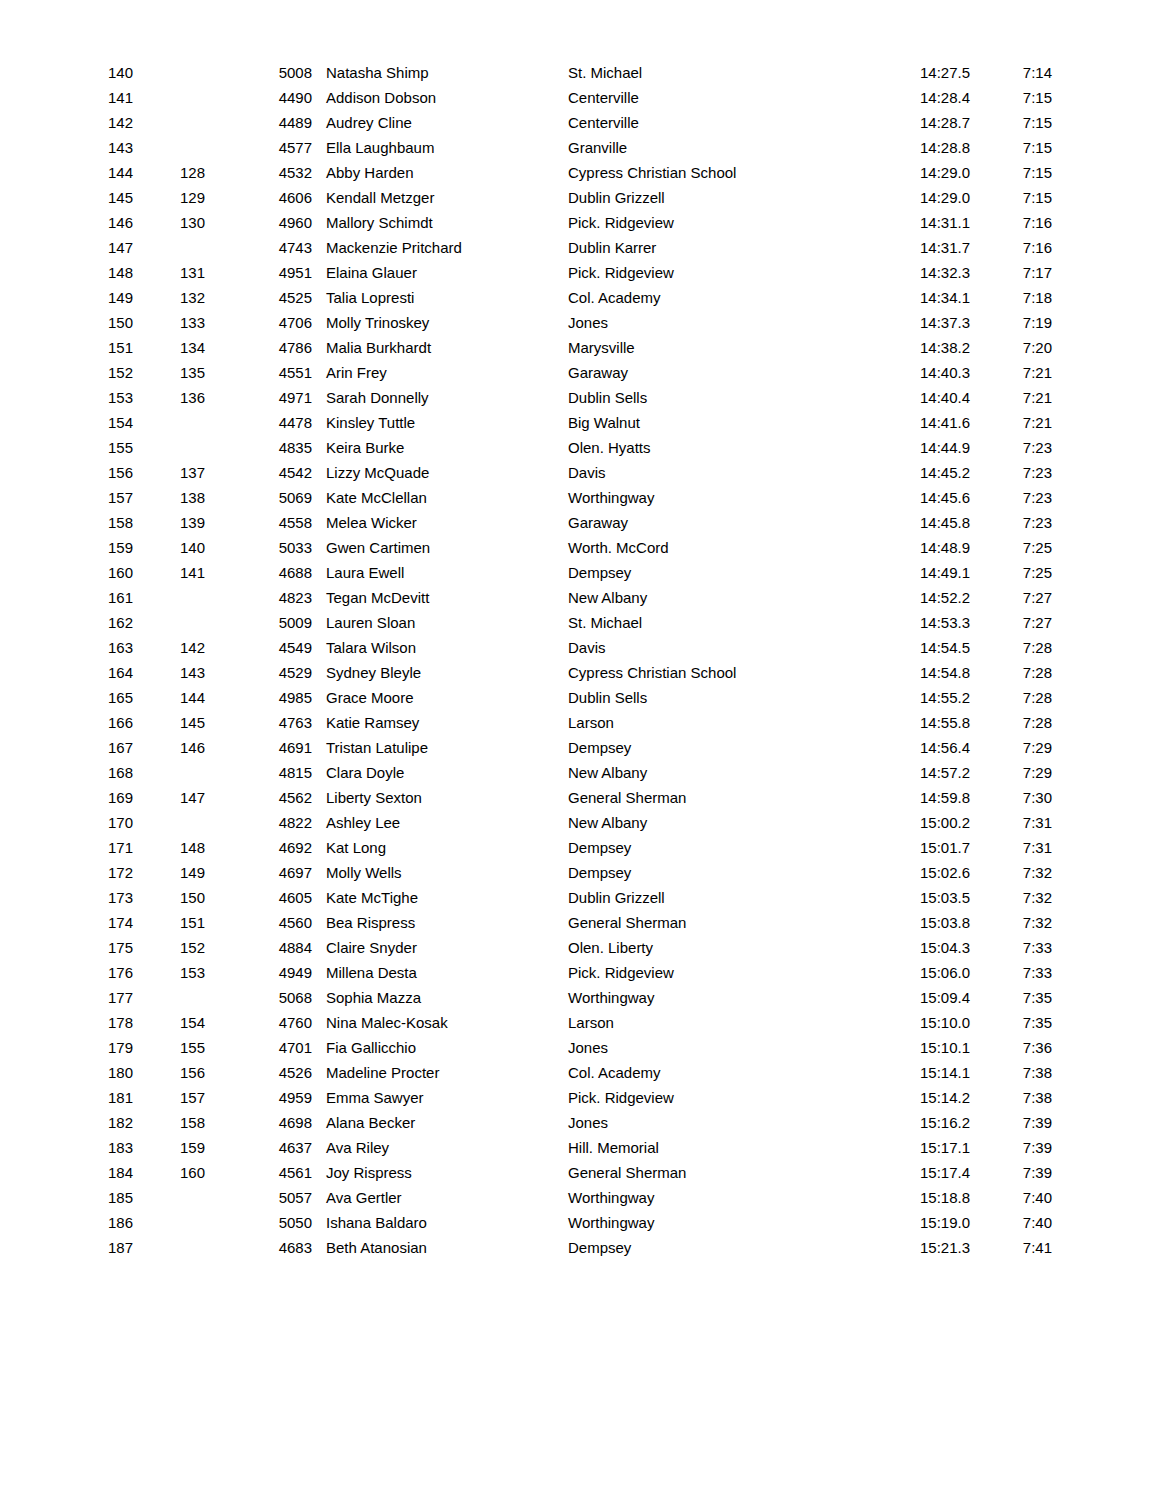| 140 | | 5008 | Natasha Shimp | St. Michael | 14:27.5 | 7:14 |
| 141 | | 4490 | Addison Dobson | Centerville | 14:28.4 | 7:15 |
| 142 | | 4489 | Audrey Cline | Centerville | 14:28.7 | 7:15 |
| 143 | | 4577 | Ella Laughbaum | Granville | 14:28.8 | 7:15 |
| 144 | 128 | 4532 | Abby Harden | Cypress Christian School | 14:29.0 | 7:15 |
| 145 | 129 | 4606 | Kendall Metzger | Dublin Grizzell | 14:29.0 | 7:15 |
| 146 | 130 | 4960 | Mallory Schimdt | Pick. Ridgeview | 14:31.1 | 7:16 |
| 147 | | 4743 | Mackenzie Pritchard | Dublin Karrer | 14:31.7 | 7:16 |
| 148 | 131 | 4951 | Elaina Glauer | Pick. Ridgeview | 14:32.3 | 7:17 |
| 149 | 132 | 4525 | Talia Lopresti | Col. Academy | 14:34.1 | 7:18 |
| 150 | 133 | 4706 | Molly Trinoskey | Jones | 14:37.3 | 7:19 |
| 151 | 134 | 4786 | Malia Burkhardt | Marysville | 14:38.2 | 7:20 |
| 152 | 135 | 4551 | Arin Frey | Garaway | 14:40.3 | 7:21 |
| 153 | 136 | 4971 | Sarah Donnelly | Dublin Sells | 14:40.4 | 7:21 |
| 154 | | 4478 | Kinsley Tuttle | Big Walnut | 14:41.6 | 7:21 |
| 155 | | 4835 | Keira Burke | Olen. Hyatts | 14:44.9 | 7:23 |
| 156 | 137 | 4542 | Lizzy McQuade | Davis | 14:45.2 | 7:23 |
| 157 | 138 | 5069 | Kate McClellan | Worthingway | 14:45.6 | 7:23 |
| 158 | 139 | 4558 | Melea Wicker | Garaway | 14:45.8 | 7:23 |
| 159 | 140 | 5033 | Gwen Cartimen | Worth. McCord | 14:48.9 | 7:25 |
| 160 | 141 | 4688 | Laura Ewell | Dempsey | 14:49.1 | 7:25 |
| 161 | | 4823 | Tegan McDevitt | New Albany | 14:52.2 | 7:27 |
| 162 | | 5009 | Lauren Sloan | St. Michael | 14:53.3 | 7:27 |
| 163 | 142 | 4549 | Talara Wilson | Davis | 14:54.5 | 7:28 |
| 164 | 143 | 4529 | Sydney Bleyle | Cypress Christian School | 14:54.8 | 7:28 |
| 165 | 144 | 4985 | Grace Moore | Dublin Sells | 14:55.2 | 7:28 |
| 166 | 145 | 4763 | Katie Ramsey | Larson | 14:55.8 | 7:28 |
| 167 | 146 | 4691 | Tristan Latulipe | Dempsey | 14:56.4 | 7:29 |
| 168 | | 4815 | Clara Doyle | New Albany | 14:57.2 | 7:29 |
| 169 | 147 | 4562 | Liberty Sexton | General Sherman | 14:59.8 | 7:30 |
| 170 | | 4822 | Ashley Lee | New Albany | 15:00.2 | 7:31 |
| 171 | 148 | 4692 | Kat Long | Dempsey | 15:01.7 | 7:31 |
| 172 | 149 | 4697 | Molly Wells | Dempsey | 15:02.6 | 7:32 |
| 173 | 150 | 4605 | Kate McTighe | Dublin Grizzell | 15:03.5 | 7:32 |
| 174 | 151 | 4560 | Bea Rispress | General Sherman | 15:03.8 | 7:32 |
| 175 | 152 | 4884 | Claire Snyder | Olen. Liberty | 15:04.3 | 7:33 |
| 176 | 153 | 4949 | Millena Desta | Pick. Ridgeview | 15:06.0 | 7:33 |
| 177 | | 5068 | Sophia Mazza | Worthingway | 15:09.4 | 7:35 |
| 178 | 154 | 4760 | Nina Malec-Kosak | Larson | 15:10.0 | 7:35 |
| 179 | 155 | 4701 | Fia Gallicchio | Jones | 15:10.1 | 7:36 |
| 180 | 156 | 4526 | Madeline Procter | Col. Academy | 15:14.1 | 7:38 |
| 181 | 157 | 4959 | Emma Sawyer | Pick. Ridgeview | 15:14.2 | 7:38 |
| 182 | 158 | 4698 | Alana Becker | Jones | 15:16.2 | 7:39 |
| 183 | 159 | 4637 | Ava Riley | Hill. Memorial | 15:17.1 | 7:39 |
| 184 | 160 | 4561 | Joy Rispress | General Sherman | 15:17.4 | 7:39 |
| 185 | | 5057 | Ava Gertler | Worthingway | 15:18.8 | 7:40 |
| 186 | | 5050 | Ishana Baldaro | Worthingway | 15:19.0 | 7:40 |
| 187 | | 4683 | Beth Atanosian | Dempsey | 15:21.3 | 7:41 |